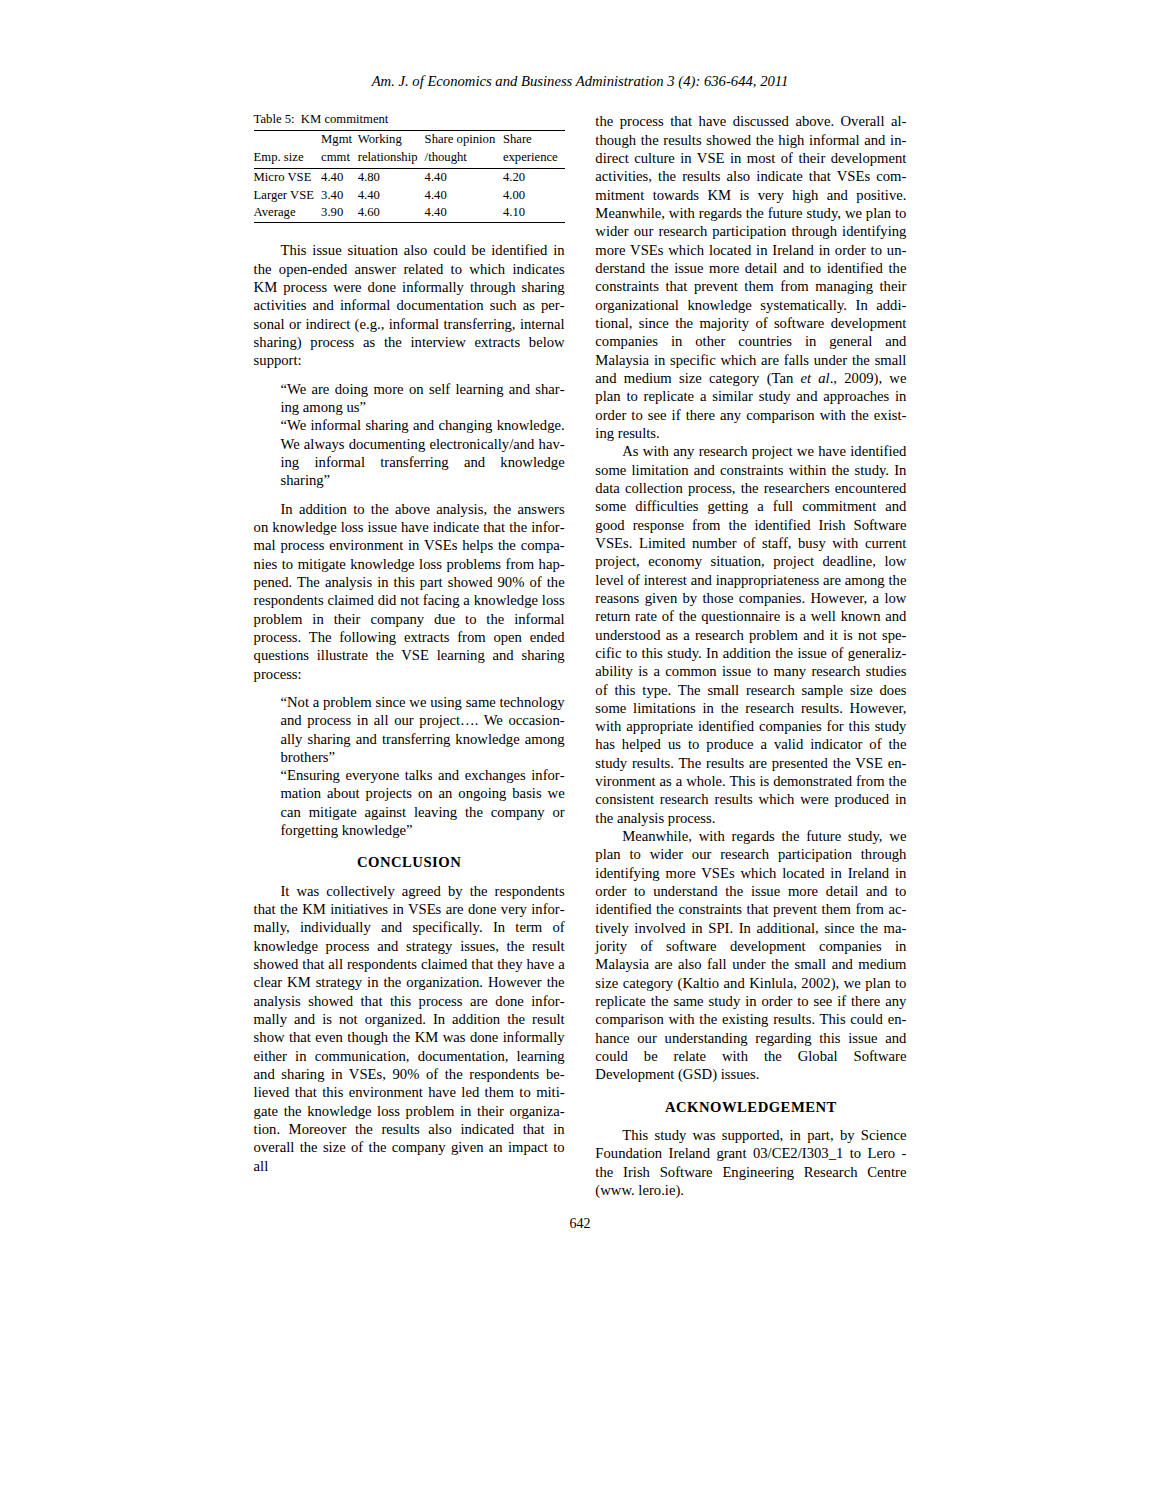Am. J. of Economics and Business Administration 3 (4): 636-644, 2011
Table 5: KM commitment
| | Mgmt | Working | Share opinion | Share |
| --- | --- | --- | --- | --- |
| Emp. size | cmmt | relationship | /thought | experience |
| Micro VSE | 4.40 | 4.80 | 4.40 | 4.20 |
| Larger VSE | 3.40 | 4.40 | 4.40 | 4.00 |
| Average | 3.90 | 4.60 | 4.40 | 4.10 |
This issue situation also could be identified in the open-ended answer related to which indicates KM process were done informally through sharing activities and informal documentation such as personal or indirect (e.g., informal transferring, internal sharing) process as the interview extracts below support:
“We are doing more on self learning and sharing among us”
“We informal sharing and changing knowledge. We always documenting electronically/and having informal transferring and knowledge sharing”
In addition to the above analysis, the answers on knowledge loss issue have indicate that the informal process environment in VSEs helps the companies to mitigate knowledge loss problems from happened. The analysis in this part showed 90% of the respondents claimed did not facing a knowledge loss problem in their company due to the informal process. The following extracts from open ended questions illustrate the VSE learning and sharing process:
“Not a problem since we using same technology and process in all our project…. We occasionally sharing and transferring knowledge among brothers”
“Ensuring everyone talks and exchanges information about projects on an ongoing basis we can mitigate against leaving the company or forgetting knowledge”
CONCLUSION
It was collectively agreed by the respondents that the KM initiatives in VSEs are done very informally, individually and specifically. In term of knowledge process and strategy issues, the result showed that all respondents claimed that they have a clear KM strategy in the organization. However the analysis showed that this process are done informally and is not organized. In addition the result show that even though the KM was done informally either in communication, documentation, learning and sharing in VSEs, 90% of the respondents believed that this environment have led them to mitigate the knowledge loss problem in their organization. Moreover the results also indicated that in overall the size of the company given an impact to all
the process that have discussed above. Overall although the results showed the high informal and indirect culture in VSE in most of their development activities, the results also indicate that VSEs commitment towards KM is very high and positive. Meanwhile, with regards the future study, we plan to wider our research participation through identifying more VSEs which located in Ireland in order to understand the issue more detail and to identified the constraints that prevent them from managing their organizational knowledge systematically. In additional, since the majority of software development companies in other countries in general and Malaysia in specific which are falls under the small and medium size category (Tan et al., 2009), we plan to replicate a similar study and approaches in order to see if there any comparison with the existing results.
As with any research project we have identified some limitation and constraints within the study. In data collection process, the researchers encountered some difficulties getting a full commitment and good response from the identified Irish Software VSEs. Limited number of staff, busy with current project, economy situation, project deadline, low level of interest and inappropriateness are among the reasons given by those companies. However, a low return rate of the questionnaire is a well known and understood as a research problem and it is not specific to this study. In addition the issue of generalizability is a common issue to many research studies of this type. The small research sample size does some limitations in the research results. However, with appropriate identified companies for this study has helped us to produce a valid indicator of the study results. The results are presented the VSE environment as a whole. This is demonstrated from the consistent research results which were produced in the analysis process.
Meanwhile, with regards the future study, we plan to wider our research participation through identifying more VSEs which located in Ireland in order to understand the issue more detail and to identified the constraints that prevent them from actively involved in SPI. In additional, since the majority of software development companies in Malaysia are also fall under the small and medium size category (Kaltio and Kinlula, 2002), we plan to replicate the same study in order to see if there any comparison with the existing results. This could enhance our understanding regarding this issue and could be relate with the Global Software Development (GSD) issues.
ACKNOWLEDGEMENT
This study was supported, in part, by Science Foundation Ireland grant 03/CE2/I303_1 to Lero - the Irish Software Engineering Research Centre (www. lero.ie).
642